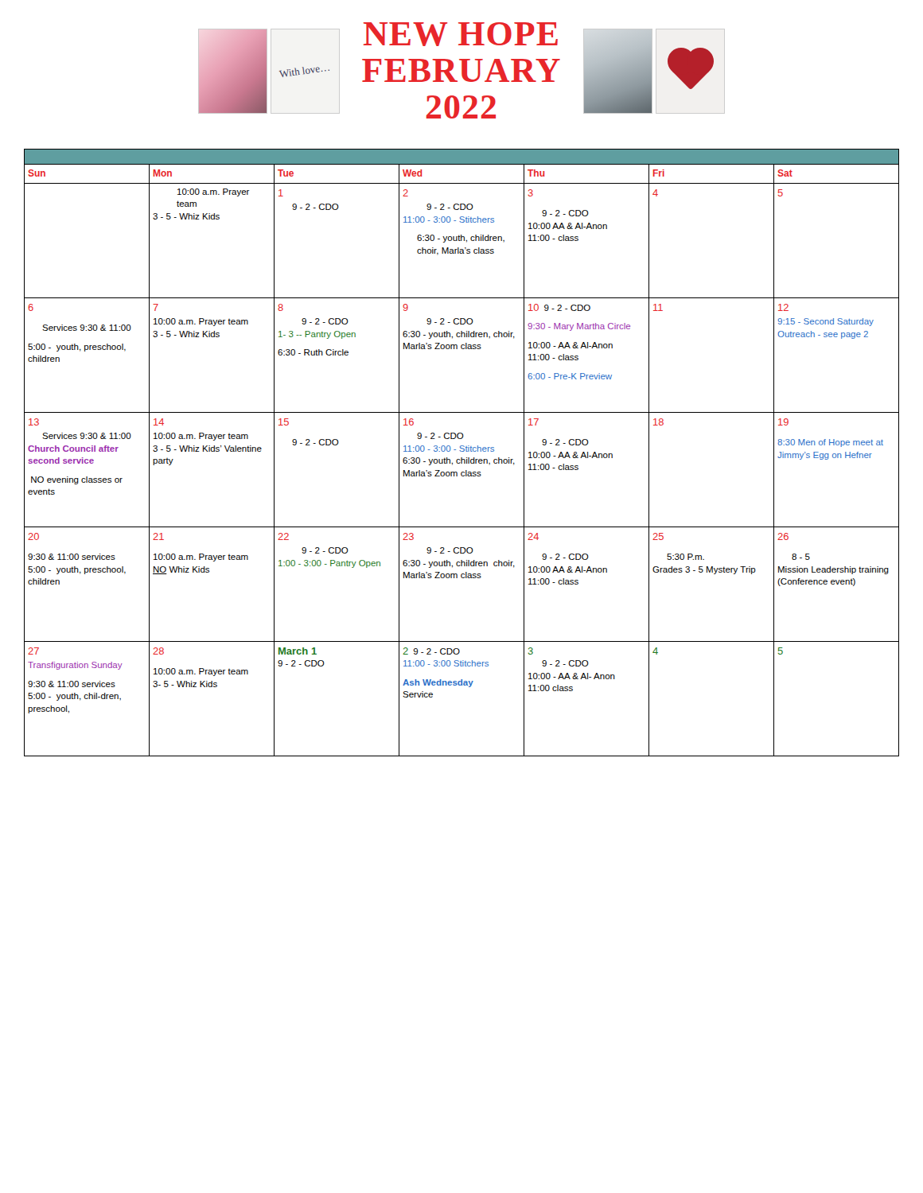With love…
NEW HOPE
FEBRUARY
2022
| Sun | Mon | Tue | Wed | Thu | Fri | Sat |
| --- | --- | --- | --- | --- | --- | --- |
| | 10:00 a.m. Prayer team 3 - 5 - Whiz Kids | 1 9 - 2 - CDO | 2 9 - 2 - CDO 11:00 - 3:00 - Stitchers 6:30 - youth, children, choir, Marla’s class | 3 9 - 2 - CDO 10:00 AA & Al-Anon 11:00 - class | 4 | 5 |
| 6 Services 9:30 & 11:00 5:00 - youth, preschool, children | 7 10:00 a.m. Prayer team 3 - 5 - Whiz Kids | 8 9 - 2 - CDO 1- 3 -- Pantry Open 6:30 - Ruth Circle | 9 9 - 2 - CDO 6:30 - youth, children, choir, Marla’s Zoom class | 10 9 - 2 - CDO 9:30 - Mary Martha Circle 10:00 - AA & Al-Anon 11:00 - class 6:00 - Pre-K Preview | 11 | 12 9:15 - Second Saturday Outreach - see page 2 |
| 13 Services 9:30 & 11:00 Church Council after second service NO evening classes or events | 14 10:00 a.m. Prayer team 3 - 5 - Whiz Kids’ Valentine party | 15 9 - 2 - CDO | 16 9 - 2 - CDO 11:00 - 3:00 - Stitchers 6:30 - youth, children, choir, Marla’s Zoom class | 17 9 - 2 - CDO 10:00 - AA & Al-Anon 11:00 - class | 18 | 19 8:30 Men of Hope meet at Jimmy’s Egg on Hefner |
| 20 9:30 & 11:00 services 5:00 - youth, preschool, children | 21 10:00 a.m. Prayer team NO Whiz Kids | 22 9 - 2 - CDO 1:00 - 3:00 - Pantry Open | 23 9 - 2 - CDO 6:30 - youth, children choir, Marla’s Zoom class | 24 9 - 2 - CDO 10:00 AA & Al-Anon 11:00 - class | 25 5:30 P.m. Grades 3 - 5 Mystery Trip | 26 8 - 5 Mission Leadership training (Conference event) |
| 27 Transfiguration Sunday 9:30 & 11:00 services 5:00 - youth, chil-dren, preschool, | 28 10:00 a.m. Prayer team 3- 5 - Whiz Kids | March 1 9 - 2 - CDO | 2 9 - 2 - CDO 11:00 - 3:00 Stitchers Ash Wednesday Service | 3 9 - 2 - CDO 10:00 - AA & Al- Anon 11:00 class | 4 | 5 |